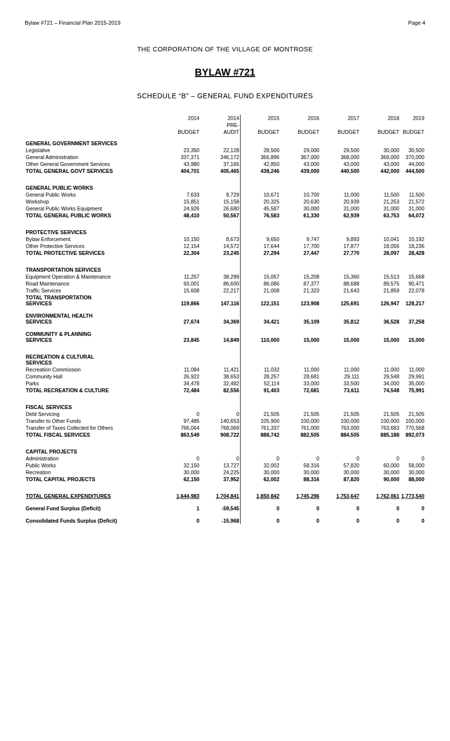Bylaw #721 – Financial Plan 2015-2019 Page 4
THE CORPORATION OF THE VILLAGE OF MONTROSE
BYLAW #721
SCHEDULE “B” – GENERAL FUND EXPENDITURES
| | 2014 | 2014 | 2015 | 2016 | 2017 | 2018 | 2019 |
| --- | --- | --- | --- | --- | --- | --- | --- |
| | | PRE- | | | | | |
| | BUDGET | AUDIT | BUDGET | BUDGET | BUDGET | BUDGET | BUDGET |
| GENERAL GOVERNMENT SERVICES | | | | | | | |
| Legislative | 23,350 | 22,128 | 28,500 | 29,000 | 29,500 | 30,000 | 30,500 |
| General Administration | 337,371 | 346,172 | 366,896 | 367,000 | 368,000 | 369,000 | 370,000 |
| Other General Government Services | 43,980 | 37,165 | 42,850 | 43,000 | 43,000 | 43,000 | 44,000 |
| TOTAL GENERAL GOVT SERVICES | 404,701 | 405,465 | 438,246 | 439,000 | 440,500 | 442,000 | 444,500 |
| GENERAL PUBLIC WORKS | | | | | | | |
| General Public Works | 7,633 | 8,729 | 10,671 | 10,700 | 11,000 | 11,500 | 11,500 |
| Workshop | 15,851 | 15,158 | 20,325 | 20,630 | 20,939 | 21,253 | 21,572 |
| General Public Works Equipment | 24,926 | 26,680 | 45,587 | 30,000 | 31,000 | 31,000 | 31,000 |
| TOTAL GENERAL PUBLIC WORKS | 48,410 | 50,567 | 76,583 | 61,330 | 62,939 | 63,753 | 64,072 |
| PROTECTIVE SERVICES | | | | | | | |
| Bylaw Enforcement | 10,150 | 8,673 | 9,650 | 9,747 | 9,893 | 10,041 | 10,192 |
| Other Protective Services | 12,154 | 14,572 | 17,644 | 17,700 | 17,877 | 18,056 | 18,236 |
| TOTAL PROTECTIVE SERVICES | 22,304 | 23,245 | 27,294 | 27,447 | 27,770 | 28,097 | 28,428 |
| TRANSPORTATION SERVICES | | | | | | | |
| Equipment Operation & Maintenance | 11,257 | 38,299 | 15,057 | 15,208 | 15,360 | 15,513 | 15,668 |
| Road Maintenance | 93,001 | 86,600 | 86,086 | 87,377 | 88,688 | 89,575 | 90,471 |
| Traffic Services | 15,608 | 22,217 | 21,008 | 21,323 | 21,643 | 21,859 | 22,078 |
| TOTAL TRANSPORTATION SERVICES | 119,866 | 147,116 | 122,151 | 123,908 | 125,691 | 126,947 | 128,217 |
| ENVIRONMENTAL HEALTH SERVICES | 27,674 | 34,369 | 34,421 | 35,109 | 35,812 | 36,528 | 37,258 |
| COMMUNITY & PLANNING SERVICES | 23,845 | 14,849 | 110,000 | 15,000 | 15,000 | 15,000 | 15,000 |
| RECREATION & CULTURAL SERVICES | | | | | | | |
| Recreation Commission | 11,084 | 11,421 | 11,032 | 11,000 | 11,000 | 11,000 | 11,000 |
| Community Hall | 26,922 | 38,653 | 28,257 | 28,681 | 29,111 | 29,548 | 29,991 |
| Parks | 34,478 | 32,482 | 52,114 | 33,000 | 33,500 | 34,000 | 35,000 |
| TOTAL RECREATION & CULTURE | 72,484 | 82,556 | 91,403 | 72,681 | 73,611 | 74,548 | 75,991 |
| FISCAL SERVICES | | | | | | | |
| Debt Servicing | 0 | 0 | 21,505 | 21,505 | 21,505 | 21,505 | 21,505 |
| Transfer to Other Funds | 97,485 | 140,653 | 105,900 | 100,000 | 100,000 | 100,000 | 100,000 |
| Transfer of Taxes Collected for Others | 766,064 | 768,069 | 761,337 | 761,000 | 763,000 | 763,683 | 770,568 |
| TOTAL FISCAL SERVICES | 863,549 | 908,722 | 888,742 | 882,505 | 884,505 | 885,188 | 892,073 |
| CAPITAL PROJECTS | | | | | | | |
| Administration | 0 | 0 | 0 | 0 | 0 | 0 | 0 |
| Public Works | 32,150 | 13,727 | 32,002 | 58,316 | 57,820 | 60,000 | 58,000 |
| Recreation | 30,000 | 24,225 | 30,000 | 30,000 | 30,000 | 30,000 | 30,000 |
| TOTAL CAPITAL PROJECTS | 62,150 | 37,952 | 62,002 | 88,316 | 87,820 | 90,000 | 88,000 |
| TOTAL GENERAL EXPENDITURES | 1,644,983 | 1,704,841 | 1,850,842 | 1,745,296 | 1,753,647 | 1,762,061 | 1,773,540 |
| General Fund Surplus (Deficit) | 1 | -59,545 | 0 | 0 | 0 | 0 | 0 |
| Consolidated Funds Surplus (Deficit) | 0 | -15,968 | 0 | 0 | 0 | 0 | 0 |